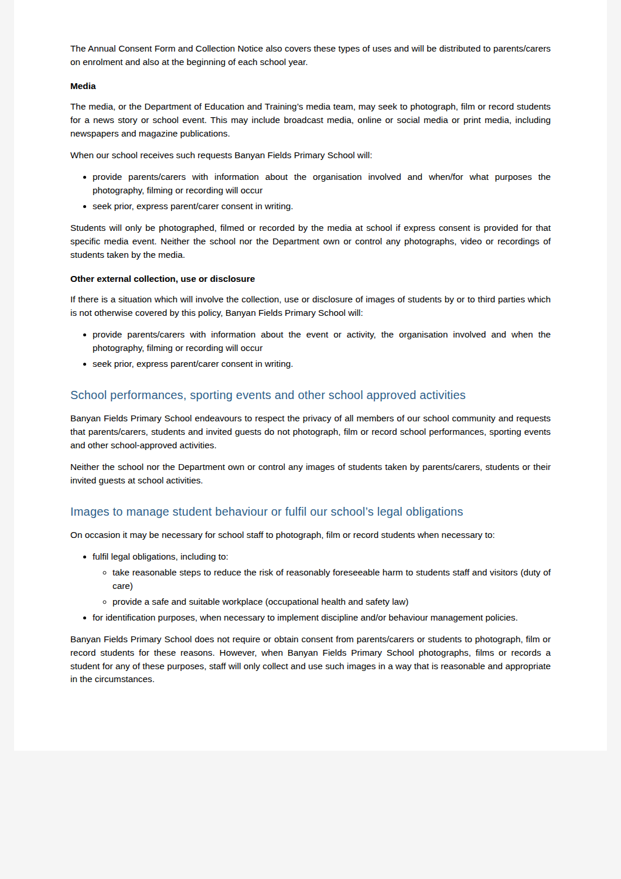The Annual Consent Form and Collection Notice also covers these types of uses and will be distributed to parents/carers on enrolment and also at the beginning of each school year.
Media
The media, or the Department of Education and Training’s media team, may seek to photograph, film or record students for a news story or school event. This may include broadcast media, online or social media or print media, including newspapers and magazine publications.
When our school receives such requests Banyan Fields Primary School will:
provide parents/carers with information about the organisation involved and when/for what purposes the photography, filming or recording will occur
seek prior, express parent/carer consent in writing.
Students will only be photographed, filmed or recorded by the media at school if express consent is provided for that specific media event. Neither the school nor the Department own or control any photographs, video or recordings of students taken by the media.
Other external collection, use or disclosure
If there is a situation which will involve the collection, use or disclosure of images of students by or to third parties which is not otherwise covered by this policy, Banyan Fields Primary School will:
provide parents/carers with information about the event or activity, the organisation involved and when the photography, filming or recording will occur
seek prior, express parent/carer consent in writing.
School performances, sporting events and other school approved activities
Banyan Fields Primary School endeavours to respect the privacy of all members of our school community and requests that parents/carers, students and invited guests do not photograph, film or record school performances, sporting events and other school-approved activities.
Neither the school nor the Department own or control any images of students taken by parents/carers, students or their invited guests at school activities.
Images to manage student behaviour or fulfil our school’s legal obligations
On occasion it may be necessary for school staff to photograph, film or record students when necessary to:
fulfil legal obligations, including to:
take reasonable steps to reduce the risk of reasonably foreseeable harm to students staff and visitors (duty of care)
provide a safe and suitable workplace (occupational health and safety law)
for identification purposes, when necessary to implement discipline and/or behaviour management policies.
Banyan Fields Primary School does not require or obtain consent from parents/carers or students to photograph, film or record students for these reasons. However, when Banyan Fields Primary School photographs, films or records a student for any of these purposes, staff will only collect and use such images in a way that is reasonable and appropriate in the circumstances.